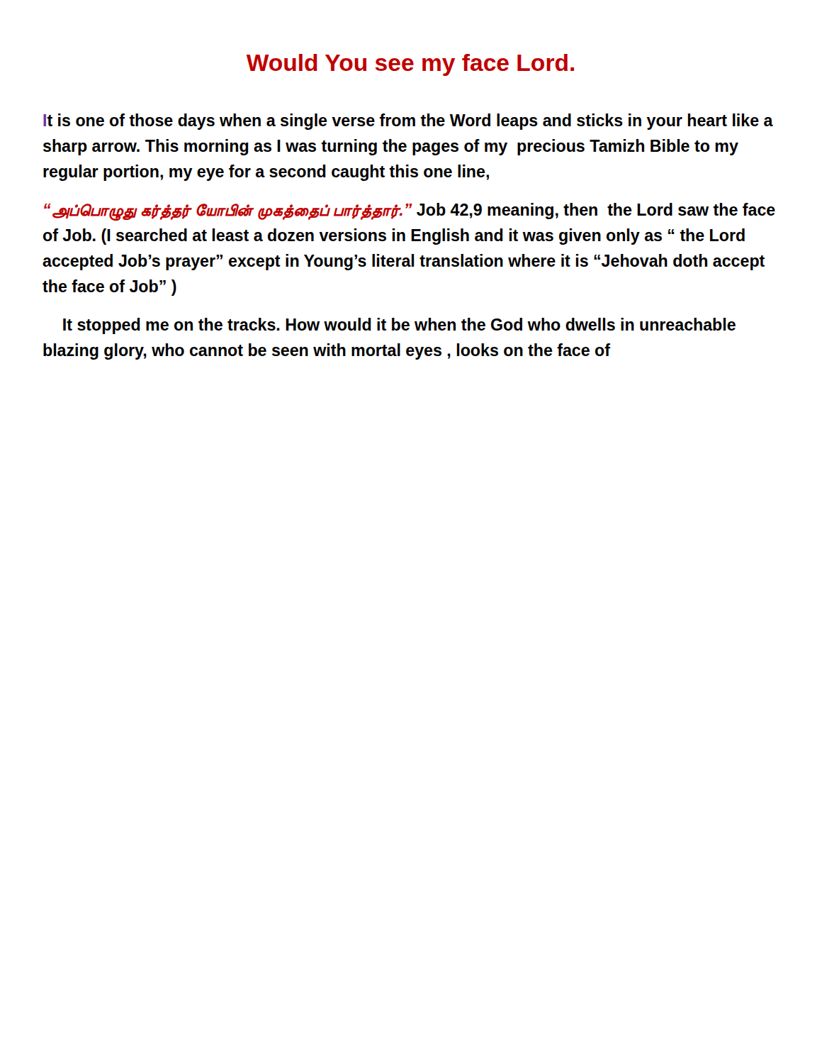Would You see my face Lord.
It is one of those days when a single verse from the Word leaps and sticks in your heart like a sharp arrow. This morning as I was turning the pages of my precious Tamizh Bible to my regular portion, my eye for a second caught this one line,
“அப்பொழுது கர்த்தர் யோபின் முகத்தைப் பார்த்தார்.” Job 42,9 meaning, then the Lord saw the face of Job. (I searched at least a dozen versions in English and it was given only as “ the Lord accepted Job’s prayer” except in Young’s literal translation where it is “Jehovah doth accept the face of Job” )
It stopped me on the tracks. How would it be when the God who dwells in unreachable blazing glory, who cannot be seen with mortal eyes , looks on the face of